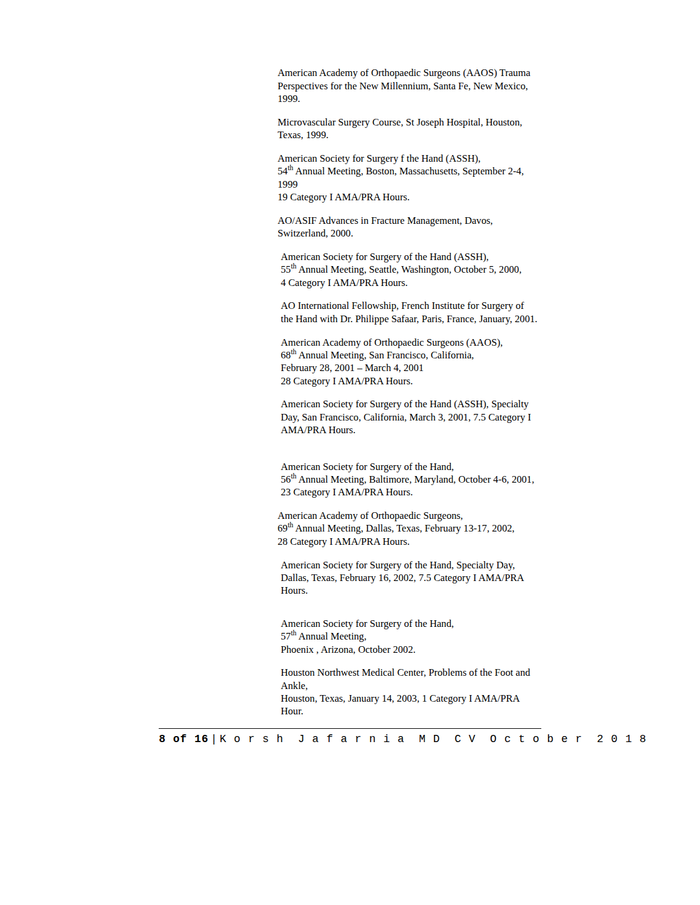American Academy of Orthopaedic Surgeons (AAOS) Trauma Perspectives for the New Millennium, Santa Fe, New Mexico, 1999.
Microvascular Surgery Course, St Joseph Hospital, Houston, Texas, 1999.
American Society for Surgery f the Hand (ASSH),
54th Annual Meeting, Boston, Massachusetts, September 2-4, 1999
19 Category I AMA/PRA Hours.
AO/ASIF Advances in Fracture Management, Davos, Switzerland, 2000.
American Society for Surgery of the Hand (ASSH),
55th Annual Meeting, Seattle, Washington, October 5, 2000,
4 Category I AMA/PRA Hours.
AO International Fellowship, French Institute for Surgery of the Hand with Dr. Philippe Safaar, Paris, France, January, 2001.
American Academy of Orthopaedic Surgeons (AAOS),
68th Annual Meeting, San Francisco, California,
February 28, 2001 – March 4, 2001
28 Category I AMA/PRA Hours.
American Society for Surgery of the Hand (ASSH), Specialty Day, San Francisco, California, March 3, 2001, 7.5 Category I AMA/PRA Hours.
American Society for Surgery of the Hand,
56th Annual Meeting, Baltimore, Maryland, October 4-6, 2001,
23 Category I AMA/PRA Hours.
American Academy of Orthopaedic Surgeons,
69th Annual Meeting, Dallas, Texas, February 13-17, 2002,
28 Category I AMA/PRA Hours.
American Society for Surgery of the Hand, Specialty Day,
Dallas, Texas, February 16, 2002, 7.5 Category I AMA/PRA Hours.
American Society for Surgery of the Hand,
57th Annual Meeting,
Phoenix , Arizona, October 2002.
Houston Northwest Medical Center, Problems of the Foot and Ankle,
Houston, Texas, January 14, 2003, 1 Category I AMA/PRA Hour.
8 of 16|K o r s h J a f a r n i a M D C V O c t o b e r 2 0 1 8